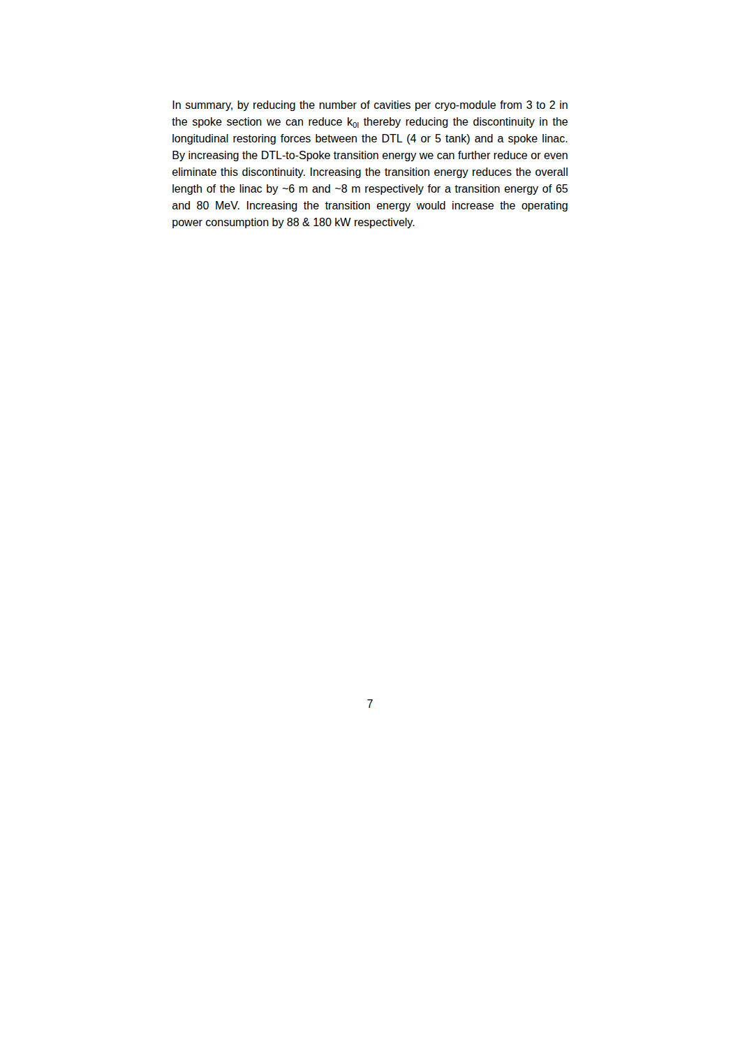In summary, by reducing the number of cavities per cryo-module from 3 to 2 in the spoke section we can reduce k0l thereby reducing the discontinuity in the longitudinal restoring forces between the DTL (4 or 5 tank) and a spoke linac. By increasing the DTL-to-Spoke transition energy we can further reduce or even eliminate this discontinuity. Increasing the transition energy reduces the overall length of the linac by ~6 m and ~8 m respectively for a transition energy of 65 and 80 MeV. Increasing the transition energy would increase the operating power consumption by 88 & 180 kW respectively.
7